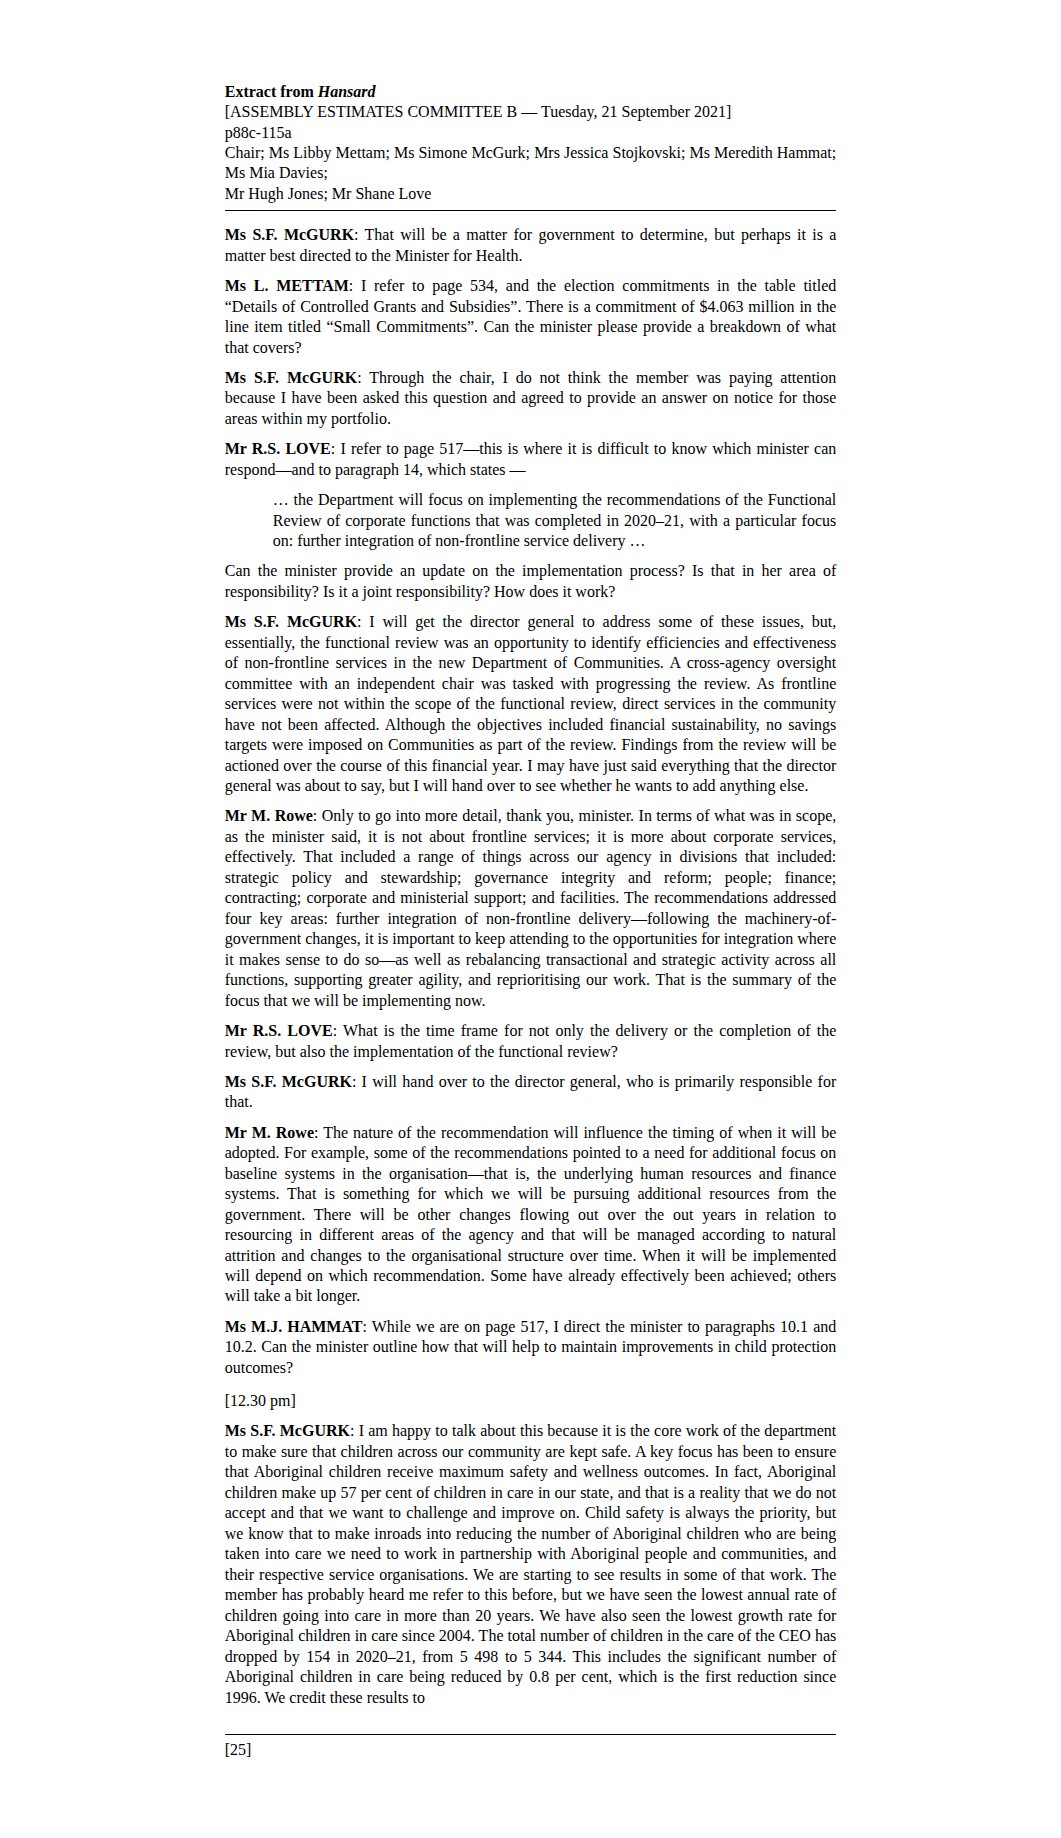Extract from Hansard
[ASSEMBLY ESTIMATES COMMITTEE B — Tuesday, 21 September 2021]
p88c-115a
Chair; Ms Libby Mettam; Ms Simone McGurk; Mrs Jessica Stojkovski; Ms Meredith Hammat; Ms Mia Davies;
Mr Hugh Jones; Mr Shane Love
Ms S.F. McGURK: That will be a matter for government to determine, but perhaps it is a matter best directed to the Minister for Health.
Ms L. METTAM: I refer to page 534, and the election commitments in the table titled “Details of Controlled Grants and Subsidies”. There is a commitment of $4.063 million in the line item titled “Small Commitments”. Can the minister please provide a breakdown of what that covers?
Ms S.F. McGURK: Through the chair, I do not think the member was paying attention because I have been asked this question and agreed to provide an answer on notice for those areas within my portfolio.
Mr R.S. LOVE: I refer to page 517—this is where it is difficult to know which minister can respond—and to paragraph 14, which states —
… the Department will focus on implementing the recommendations of the Functional Review of corporate functions that was completed in 2020–21, with a particular focus on: further integration of non-frontline service delivery …
Can the minister provide an update on the implementation process? Is that in her area of responsibility? Is it a joint responsibility? How does it work?
Ms S.F. McGURK: I will get the director general to address some of these issues, but, essentially, the functional review was an opportunity to identify efficiencies and effectiveness of non-frontline services in the new Department of Communities. A cross-agency oversight committee with an independent chair was tasked with progressing the review. As frontline services were not within the scope of the functional review, direct services in the community have not been affected. Although the objectives included financial sustainability, no savings targets were imposed on Communities as part of the review. Findings from the review will be actioned over the course of this financial year. I may have just said everything that the director general was about to say, but I will hand over to see whether he wants to add anything else.
Mr M. Rowe: Only to go into more detail, thank you, minister. In terms of what was in scope, as the minister said, it is not about frontline services; it is more about corporate services, effectively. That included a range of things across our agency in divisions that included: strategic policy and stewardship; governance integrity and reform; people; finance; contracting; corporate and ministerial support; and facilities. The recommendations addressed four key areas: further integration of non-frontline delivery—following the machinery-of-government changes, it is important to keep attending to the opportunities for integration where it makes sense to do so—as well as rebalancing transactional and strategic activity across all functions, supporting greater agility, and reprioritising our work. That is the summary of the focus that we will be implementing now.
Mr R.S. LOVE: What is the time frame for not only the delivery or the completion of the review, but also the implementation of the functional review?
Ms S.F. McGURK: I will hand over to the director general, who is primarily responsible for that.
Mr M. Rowe: The nature of the recommendation will influence the timing of when it will be adopted. For example, some of the recommendations pointed to a need for additional focus on baseline systems in the organisation—that is, the underlying human resources and finance systems. That is something for which we will be pursuing additional resources from the government. There will be other changes flowing out over the out years in relation to resourcing in different areas of the agency and that will be managed according to natural attrition and changes to the organisational structure over time. When it will be implemented will depend on which recommendation. Some have already effectively been achieved; others will take a bit longer.
Ms M.J. HAMMAT: While we are on page 517, I direct the minister to paragraphs 10.1 and 10.2. Can the minister outline how that will help to maintain improvements in child protection outcomes?
[12.30 pm]
Ms S.F. McGURK: I am happy to talk about this because it is the core work of the department to make sure that children across our community are kept safe. A key focus has been to ensure that Aboriginal children receive maximum safety and wellness outcomes. In fact, Aboriginal children make up 57 per cent of children in care in our state, and that is a reality that we do not accept and that we want to challenge and improve on. Child safety is always the priority, but we know that to make inroads into reducing the number of Aboriginal children who are being taken into care we need to work in partnership with Aboriginal people and communities, and their respective service organisations. We are starting to see results in some of that work. The member has probably heard me refer to this before, but we have seen the lowest annual rate of children going into care in more than 20 years. We have also seen the lowest growth rate for Aboriginal children in care since 2004. The total number of children in the care of the CEO has dropped by 154 in 2020–21, from 5 498 to 5 344. This includes the significant number of Aboriginal children in care being reduced by 0.8 per cent, which is the first reduction since 1996. We credit these results to
[25]